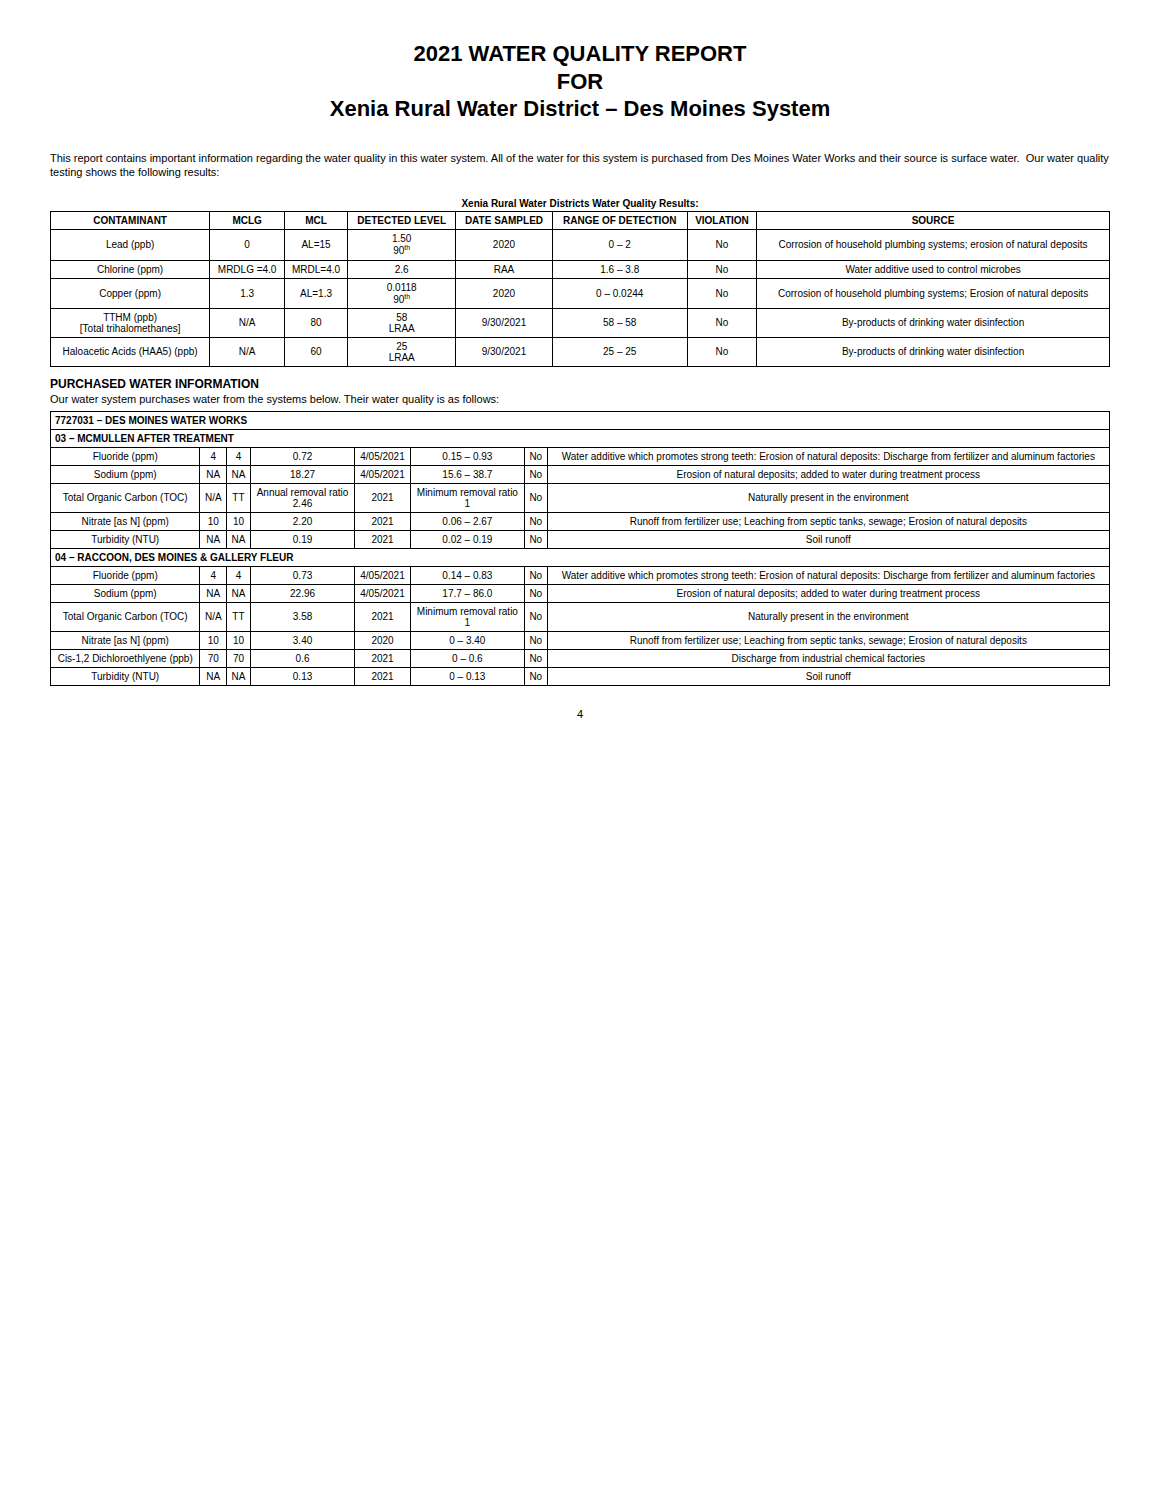2021 WATER QUALITY REPORT
FOR
Xenia Rural Water District – Des Moines System
This report contains important information regarding the water quality in this water system. All of the water for this system is purchased from Des Moines Water Works and their source is surface water. Our water quality testing shows the following results:
Xenia Rural Water Districts Water Quality Results:
| CONTAMINANT | MCLG | MCL | DETECTED LEVEL | DATE SAMPLED | RANGE OF DETECTION | VIOLATION | SOURCE |
| --- | --- | --- | --- | --- | --- | --- | --- |
| Lead (ppb) | 0 | AL=15 | 1.50 90 th | 2020 | 0 – 2 | No | Corrosion of household plumbing systems; erosion of natural deposits |
| Chlorine (ppm) | MRDLG =4.0 | MRDL=4.0 | 2.6 | RAA | 1.6 – 3.8 | No | Water additive used to control microbes |
| Copper (ppm) | 1.3 | AL=1.3 | 0.0118 90 th | 2020 | 0 – 0.0244 | No | Corrosion of household plumbing systems; Erosion of natural deposits |
| TTHM (ppb) [Total trihalomethanes] | N/A | 80 | 58 LRAA | 9/30/2021 | 58 – 58 | No | By-products of drinking water disinfection |
| Haloacetic Acids (HAA5) (ppb) | N/A | 60 | 25 LRAA | 9/30/2021 | 25 – 25 | No | By-products of drinking water disinfection |
PURCHASED WATER INFORMATION
Our water system purchases water from the systems below. Their water quality is as follows:
| 7727031 – DES MOINES WATER WORKS |
| 03 – MCMULLEN AFTER TREATMENT |
| Fluoride (ppm) | 4 | 4 | 0.72 | 4/05/2021 | 0.15 – 0.93 | No | Water additive which promotes strong teeth: Erosion of natural deposits: Discharge from fertilizer and aluminum factories |
| Sodium (ppm) | NA | NA | 18.27 | 4/05/2021 | 15.6 – 38.7 | No | Erosion of natural deposits; added to water during treatment process |
| Total Organic Carbon (TOC) | N/A | TT | Annual removal ratio 2.46 | 2021 | Minimum removal ratio 1 | No | Naturally present in the environment |
| Nitrate [as N] (ppm) | 10 | 10 | 2.20 | 2021 | 0.06 – 2.67 | No | Runoff from fertilizer use; Leaching from septic tanks, sewage; Erosion of natural deposits |
| Turbidity (NTU) | NA | NA | 0.19 | 2021 | 0.02 – 0.19 | No | Soil runoff |
| 04 – RACCOON, DES MOINES & GALLERY FLEUR |
| Fluoride (ppm) | 4 | 4 | 0.73 | 4/05/2021 | 0.14 – 0.83 | No | Water additive which promotes strong teeth: Erosion of natural deposits: Discharge from fertilizer and aluminum factories |
| Sodium (ppm) | NA | NA | 22.96 | 4/05/2021 | 17.7 – 86.0 | No | Erosion of natural deposits; added to water during treatment process |
| Total Organic Carbon (TOC) | N/A | TT | 3.58 | 2021 | Minimum removal ratio 1 | No | Naturally present in the environment |
| Nitrate [as N] (ppm) | 10 | 10 | 3.40 | 2020 | 0 – 3.40 | No | Runoff from fertilizer use; Leaching from septic tanks, sewage; Erosion of natural deposits |
| Cis-1,2 Dichloroethlyene (ppb) | 70 | 70 | 0.6 | 2021 | 0 – 0.6 | No | Discharge from industrial chemical factories |
| Turbidity (NTU) | NA | NA | 0.13 | 2021 | 0 – 0.13 | No | Soil runoff |
4